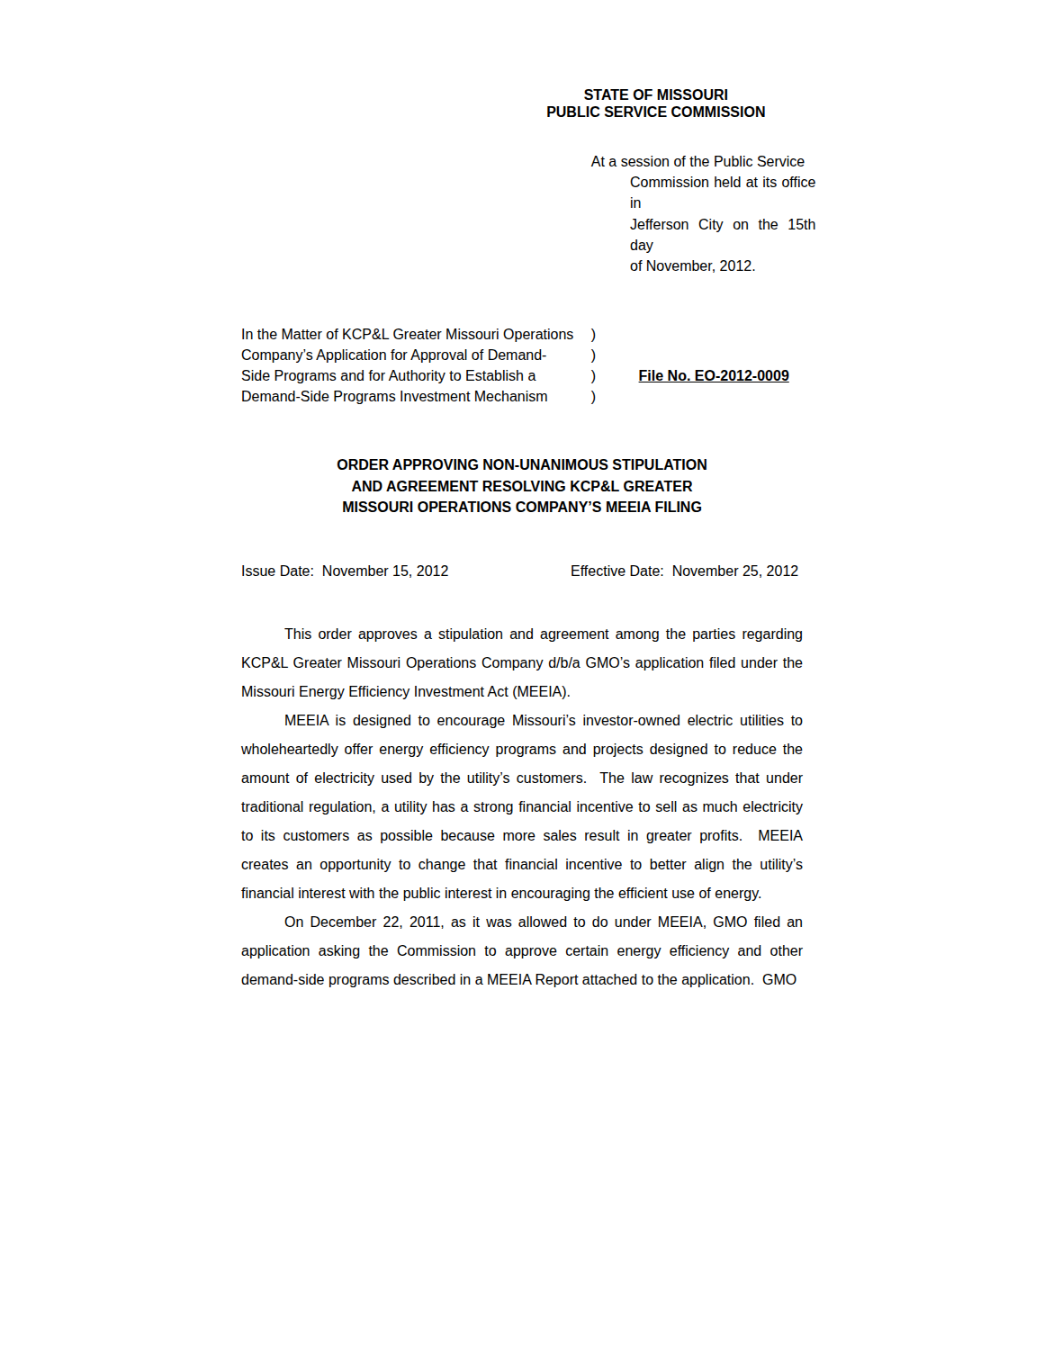STATE OF MISSOURI
PUBLIC SERVICE COMMISSION
At a session of the Public Service Commission held at its office in Jefferson City on the 15th day of November, 2012.
| In the Matter of KCP&L Greater Missouri Operations | ) | |
| Company’s Application for Approval of Demand- | ) | |
| Side Programs and for Authority to Establish a | ) | File No. EO-2012-0009 |
| Demand-Side Programs Investment Mechanism | ) | |
ORDER APPROVING NON-UNANIMOUS STIPULATION
AND AGREEMENT RESOLVING KCP&L GREATER
MISSOURI OPERATIONS COMPANY’S MEEIA FILING
Issue Date: November 15, 2012 Effective Date: November 25, 2012
This order approves a stipulation and agreement among the parties regarding KCP&L Greater Missouri Operations Company d/b/a GMO’s application filed under the Missouri Energy Efficiency Investment Act (MEEIA).
MEEIA is designed to encourage Missouri’s investor-owned electric utilities to wholeheartedly offer energy efficiency programs and projects designed to reduce the amount of electricity used by the utility’s customers. The law recognizes that under traditional regulation, a utility has a strong financial incentive to sell as much electricity to its customers as possible because more sales result in greater profits. MEEIA creates an opportunity to change that financial incentive to better align the utility’s financial interest with the public interest in encouraging the efficient use of energy.
On December 22, 2011, as it was allowed to do under MEEIA, GMO filed an application asking the Commission to approve certain energy efficiency and other demand-side programs described in a MEEIA Report attached to the application. GMO